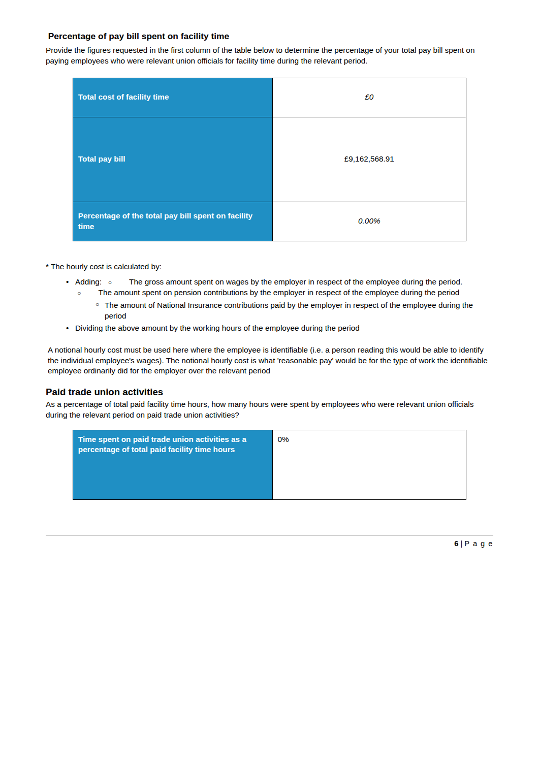Percentage of pay bill spent on facility time
Provide the figures requested in the first column of the table below to determine the percentage of your total pay bill spent on paying employees who were relevant union officials for facility time during the relevant period.
| Total cost of facility time | £0 |
| Total pay bill | £9,162,568.91 |
| Percentage of the total pay bill spent on facility time | 0.00% |
* The hourly cost is calculated by:
Adding: ○ The gross amount spent on wages by the employer in respect of the employee during the period. ○ The amount spent on pension contributions by the employer in respect of the employee during the period
The amount of National Insurance contributions paid by the employer in respect of the employee during the period
Dividing the above amount by the working hours of the employee during the period
A notional hourly cost must be used here where the employee is identifiable (i.e. a person reading this would be able to identify the individual employee's wages). The notional hourly cost is what 'reasonable pay' would be for the type of work the identifiable employee ordinarily did for the employer over the relevant period
Paid trade union activities
As a percentage of total paid facility time hours, how many hours were spent by employees who were relevant union officials during the relevant period on paid trade union activities?
| Time spent on paid trade union activities as a percentage of total paid facility time hours | 0% |
6 | P a g e